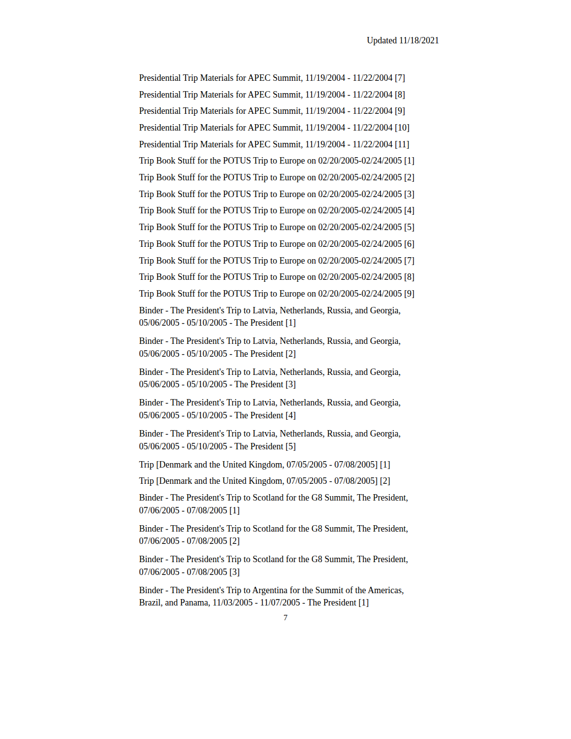Updated 11/18/2021
Presidential Trip Materials for APEC Summit, 11/19/2004 - 11/22/2004 [7]
Presidential Trip Materials for APEC Summit, 11/19/2004 - 11/22/2004 [8]
Presidential Trip Materials for APEC Summit, 11/19/2004 - 11/22/2004 [9]
Presidential Trip Materials for APEC Summit, 11/19/2004 - 11/22/2004 [10]
Presidential Trip Materials for APEC Summit, 11/19/2004 - 11/22/2004 [11]
Trip Book Stuff for the POTUS Trip to Europe on 02/20/2005-02/24/2005 [1]
Trip Book Stuff for the POTUS Trip to Europe on 02/20/2005-02/24/2005 [2]
Trip Book Stuff for the POTUS Trip to Europe on 02/20/2005-02/24/2005 [3]
Trip Book Stuff for the POTUS Trip to Europe on 02/20/2005-02/24/2005 [4]
Trip Book Stuff for the POTUS Trip to Europe on 02/20/2005-02/24/2005 [5]
Trip Book Stuff for the POTUS Trip to Europe on 02/20/2005-02/24/2005 [6]
Trip Book Stuff for the POTUS Trip to Europe on 02/20/2005-02/24/2005 [7]
Trip Book Stuff for the POTUS Trip to Europe on 02/20/2005-02/24/2005 [8]
Trip Book Stuff for the POTUS Trip to Europe on 02/20/2005-02/24/2005 [9]
Binder - The President's Trip to Latvia, Netherlands, Russia, and Georgia, 05/06/2005 - 05/10/2005 - The President [1]
Binder - The President's Trip to Latvia, Netherlands, Russia, and Georgia, 05/06/2005 - 05/10/2005 - The President [2]
Binder - The President's Trip to Latvia, Netherlands, Russia, and Georgia, 05/06/2005 - 05/10/2005 - The President [3]
Binder - The President's Trip to Latvia, Netherlands, Russia, and Georgia, 05/06/2005 - 05/10/2005 - The President [4]
Binder - The President's Trip to Latvia, Netherlands, Russia, and Georgia, 05/06/2005 - 05/10/2005 - The President [5]
Trip [Denmark and the United Kingdom, 07/05/2005 - 07/08/2005] [1]
Trip [Denmark and the United Kingdom, 07/05/2005 - 07/08/2005] [2]
Binder - The President's Trip to Scotland for the G8 Summit, The President, 07/06/2005 - 07/08/2005 [1]
Binder - The President's Trip to Scotland for the G8 Summit, The President, 07/06/2005 - 07/08/2005 [2]
Binder - The President's Trip to Scotland for the G8 Summit, The President, 07/06/2005 - 07/08/2005 [3]
Binder - The President's Trip to Argentina for the Summit of the Americas, Brazil, and Panama, 11/03/2005 - 11/07/2005 - The President [1]
7